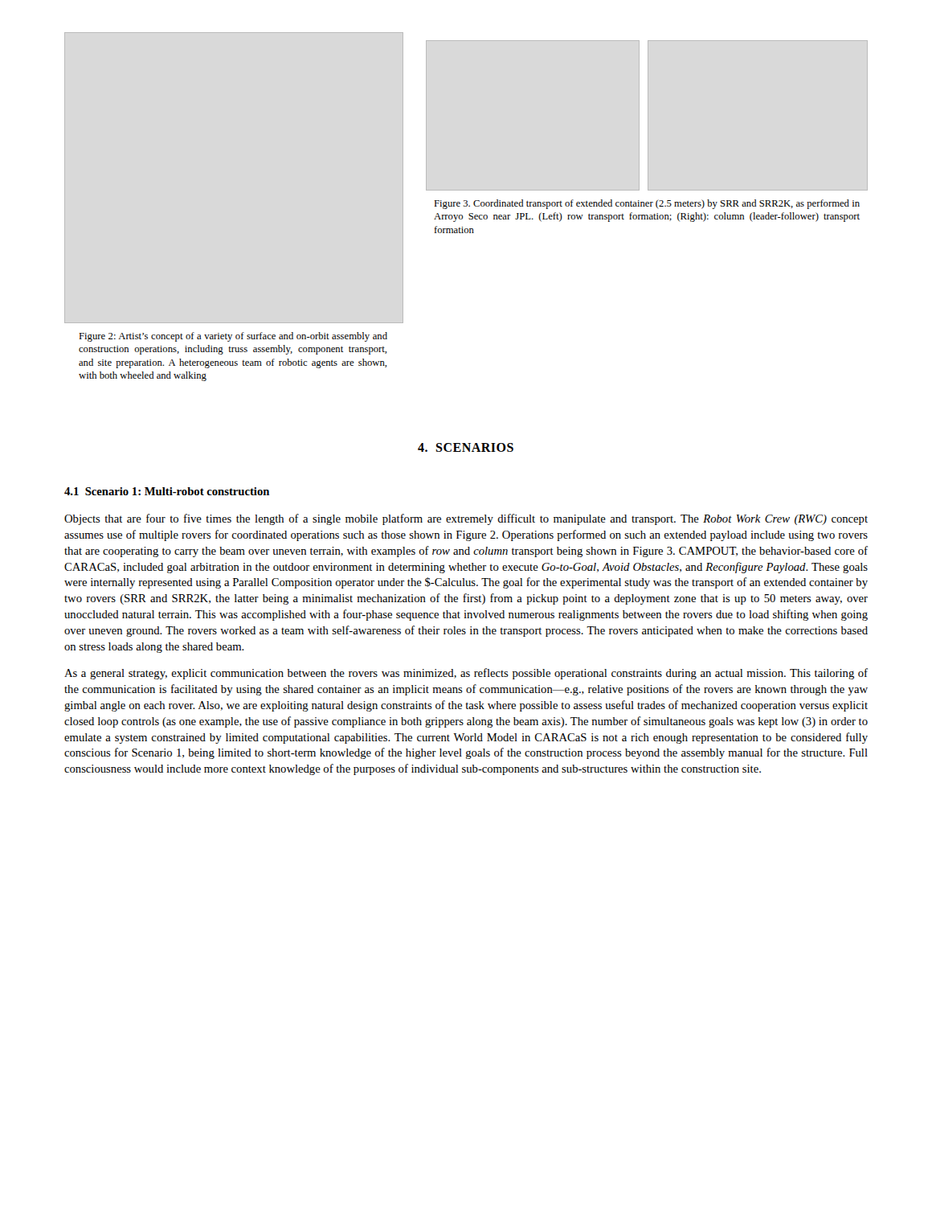Figure 2: Artist’s concept of a variety of surface and on-orbit assembly and construction operations, including truss assembly, component transport, and site preparation. A heterogeneous team of robotic agents are shown, with both wheeled and walking
Figure 3. Coordinated transport of extended container (2.5 meters) by SRR and SRR2K, as performed in Arroyo Seco near JPL. (Left) row transport formation; (Right): column (leader-follower) transport formation
4. SCENARIOS
4.1 Scenario 1: Multi-robot construction
Objects that are four to five times the length of a single mobile platform are extremely difficult to manipulate and transport. The Robot Work Crew (RWC) concept assumes use of multiple rovers for coordinated operations such as those shown in Figure 2. Operations performed on such an extended payload include using two rovers that are cooperating to carry the beam over uneven terrain, with examples of row and column transport being shown in Figure 3. CAMPOUT, the behavior-based core of CARACaS, included goal arbitration in the outdoor environment in determining whether to execute Go-to-Goal, Avoid Obstacles, and Reconfigure Payload. These goals were internally represented using a Parallel Composition operator under the $-Calculus. The goal for the experimental study was the transport of an extended container by two rovers (SRR and SRR2K, the latter being a minimalist mechanization of the first) from a pickup point to a deployment zone that is up to 50 meters away, over unoccluded natural terrain. This was accomplished with a four-phase sequence that involved numerous realignments between the rovers due to load shifting when going over uneven ground. The rovers worked as a team with self-awareness of their roles in the transport process. The rovers anticipated when to make the corrections based on stress loads along the shared beam.
As a general strategy, explicit communication between the rovers was minimized, as reflects possible operational constraints during an actual mission. This tailoring of the communication is facilitated by using the shared container as an implicit means of communication—e.g., relative positions of the rovers are known through the yaw gimbal angle on each rover. Also, we are exploiting natural design constraints of the task where possible to assess useful trades of mechanized cooperation versus explicit closed loop controls (as one example, the use of passive compliance in both grippers along the beam axis). The number of simultaneous goals was kept low (3) in order to emulate a system constrained by limited computational capabilities. The current World Model in CARACaS is not a rich enough representation to be considered fully conscious for Scenario 1, being limited to short-term knowledge of the higher level goals of the construction process beyond the assembly manual for the structure. Full consciousness would include more context knowledge of the purposes of individual sub-components and sub-structures within the construction site.